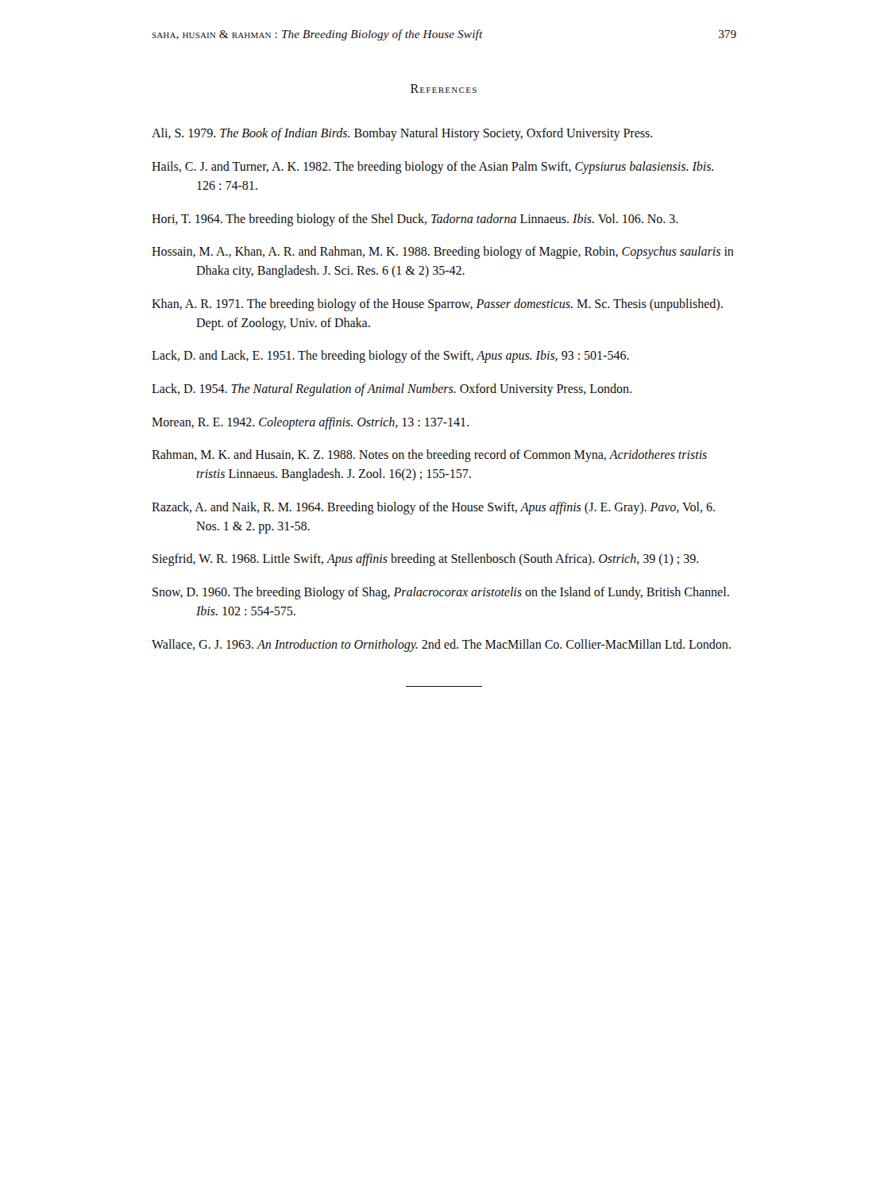Saha, Husain & Rahman : The Breeding Biology of the House Swift 379
References
Ali, S. 1979. The Book of Indian Birds. Bombay Natural History Society, Oxford University Press.
Hails, C. J. and Turner, A. K. 1982. The breeding biology of the Asian Palm Swift, Cypsiurus balasiensis. Ibis. 126 : 74-81.
Hori, T. 1964. The breeding biology of the Shel Duck, Tadorna tadorna Linnaeus. Ibis. Vol. 106. No. 3.
Hossain, M. A., Khan, A. R. and Rahman, M. K. 1988. Breeding biology of Magpie, Robin, Copsychus saularis in Dhaka city, Bangladesh. J. Sci. Res. 6 (1 & 2) 35-42.
Khan, A. R. 1971. The breeding biology of the House Sparrow, Passer domesticus. M. Sc. Thesis (unpublished). Dept. of Zoology, Univ. of Dhaka.
Lack, D. and Lack, E. 1951. The breeding biology of the Swift, Apus apus. Ibis, 93 : 501-546.
Lack, D. 1954. The Natural Regulation of Animal Numbers. Oxford University Press, London.
Morean, R. E. 1942. Coleoptera affinis. Ostrich, 13 : 137-141.
Rahman, M. K. and Husain, K. Z. 1988. Notes on the breeding record of Common Myna, Acridotheres tristis tristis Linnaeus. Bangladesh. J. Zool. 16(2) ; 155-157.
Razack, A. and Naik, R. M. 1964. Breeding biology of the House Swift, Apus affinis (J. E. Gray). Pavo, Vol, 6. Nos. 1 & 2. pp. 31-58.
Siegfrid, W. R. 1968. Little Swift, Apus affinis breeding at Stellenbosch (South Africa). Ostrich, 39 (1) ; 39.
Snow, D. 1960. The breeding Biology of Shag, Pralacrocorax aristotelis on the Island of Lundy, British Channel. Ibis. 102 : 554-575.
Wallace, G. J. 1963. An Introduction to Ornithology. 2nd ed. The MacMillan Co. Collier-MacMillan Ltd. London.